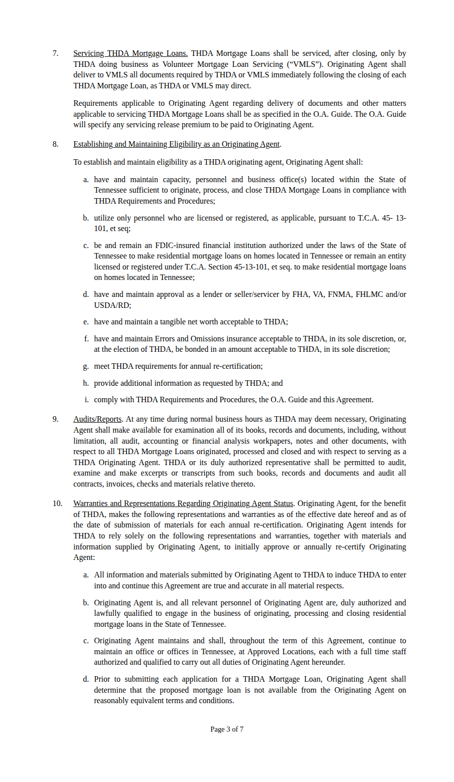Servicing THDA Mortgage Loans. THDA Mortgage Loans shall be serviced, after closing, only by THDA doing business as Volunteer Mortgage Loan Servicing (“VMLS”). Originating Agent shall deliver to VMLS all documents required by THDA or VMLS immediately following the closing of each THDA Mortgage Loan, as THDA or VMLS may direct.
Requirements applicable to Originating Agent regarding delivery of documents and other matters applicable to servicing THDA Mortgage Loans shall be as specified in the O.A. Guide. The O.A. Guide will specify any servicing release premium to be paid to Originating Agent.
Establishing and Maintaining Eligibility as an Originating Agent.
To establish and maintain eligibility as a THDA originating agent, Originating Agent shall:
have and maintain capacity, personnel and business office(s) located within the State of Tennessee sufficient to originate, process, and close THDA Mortgage Loans in compliance with THDA Requirements and Procedures;
utilize only personnel who are licensed or registered, as applicable, pursuant to T.C.A. 45- 13-101, et seq;
be and remain an FDIC-insured financial institution authorized under the laws of the State of Tennessee to make residential mortgage loans on homes located in Tennessee or remain an entity licensed or registered under T.C.A. Section 45-13-101, et seq. to make residential mortgage loans on homes located in Tennessee;
have and maintain approval as a lender or seller/servicer by FHA, VA, FNMA, FHLMC and/or USDA/RD;
have and maintain a tangible net worth acceptable to THDA;
have and maintain Errors and Omissions insurance acceptable to THDA, in its sole discretion, or, at the election of THDA, be bonded in an amount acceptable to THDA, in its sole discretion;
meet THDA requirements for annual re-certification;
provide additional information as requested by THDA; and
comply with THDA Requirements and Procedures, the O.A. Guide and this Agreement.
Audits/Reports. At any time during normal business hours as THDA may deem necessary, Originating Agent shall make available for examination all of its books, records and documents, including, without limitation, all audit, accounting or financial analysis workpapers, notes and other documents, with respect to all THDA Mortgage Loans originated, processed and closed and with respect to serving as a THDA Originating Agent. THDA or its duly authorized representative shall be permitted to audit, examine and make excerpts or transcripts from such books, records and documents and audit all contracts, invoices, checks and materials relative thereto.
Warranties and Representations Regarding Originating Agent Status. Originating Agent, for the benefit of THDA, makes the following representations and warranties as of the effective date hereof and as of the date of submission of materials for each annual re-certification. Originating Agent intends for THDA to rely solely on the following representations and warranties, together with materials and information supplied by Originating Agent, to initially approve or annually re-certify Originating Agent:
All information and materials submitted by Originating Agent to THDA to induce THDA to enter into and continue this Agreement are true and accurate in all material respects.
Originating Agent is, and all relevant personnel of Originating Agent are, duly authorized and lawfully qualified to engage in the business of originating, processing and closing residential mortgage loans in the State of Tennessee.
Originating Agent maintains and shall, throughout the term of this Agreement, continue to maintain an office or offices in Tennessee, at Approved Locations, each with a full time staff authorized and qualified to carry out all duties of Originating Agent hereunder.
Prior to submitting each application for a THDA Mortgage Loan, Originating Agent shall determine that the proposed mortgage loan is not available from the Originating Agent on reasonably equivalent terms and conditions.
Page 3 of 7